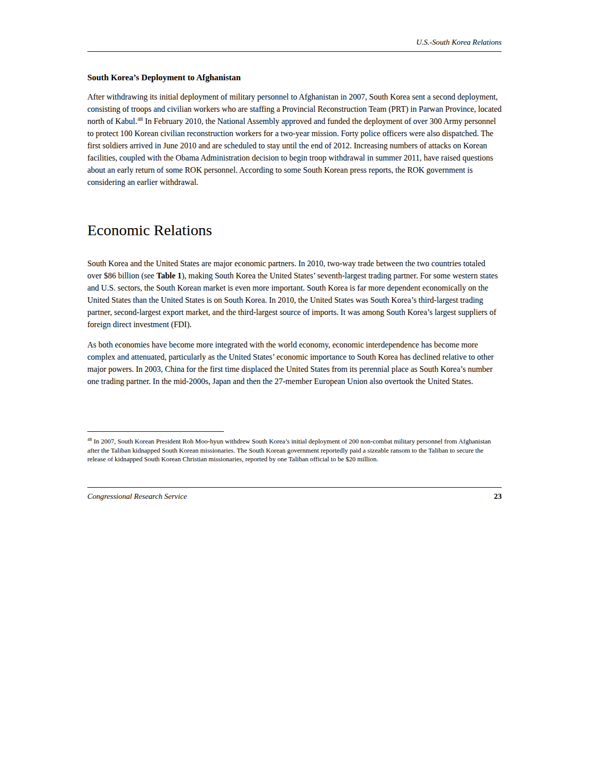U.S.-South Korea Relations
South Korea’s Deployment to Afghanistan
After withdrawing its initial deployment of military personnel to Afghanistan in 2007, South Korea sent a second deployment, consisting of troops and civilian workers who are staffing a Provincial Reconstruction Team (PRT) in Parwan Province, located north of Kabul.48 In February 2010, the National Assembly approved and funded the deployment of over 300 Army personnel to protect 100 Korean civilian reconstruction workers for a two-year mission. Forty police officers were also dispatched. The first soldiers arrived in June 2010 and are scheduled to stay until the end of 2012. Increasing numbers of attacks on Korean facilities, coupled with the Obama Administration decision to begin troop withdrawal in summer 2011, have raised questions about an early return of some ROK personnel. According to some South Korean press reports, the ROK government is considering an earlier withdrawal.
Economic Relations
South Korea and the United States are major economic partners. In 2010, two-way trade between the two countries totaled over $86 billion (see Table 1), making South Korea the United States’ seventh-largest trading partner. For some western states and U.S. sectors, the South Korean market is even more important. South Korea is far more dependent economically on the United States than the United States is on South Korea. In 2010, the United States was South Korea’s third-largest trading partner, second-largest export market, and the third-largest source of imports. It was among South Korea’s largest suppliers of foreign direct investment (FDI).
As both economies have become more integrated with the world economy, economic interdependence has become more complex and attenuated, particularly as the United States’ economic importance to South Korea has declined relative to other major powers. In 2003, China for the first time displaced the United States from its perennial place as South Korea’s number one trading partner. In the mid-2000s, Japan and then the 27-member European Union also overtook the United States.
48 In 2007, South Korean President Roh Moo-hyun withdrew South Korea’s initial deployment of 200 non-combat military personnel from Afghanistan after the Taliban kidnapped South Korean missionaries. The South Korean government reportedly paid a sizeable ransom to the Taliban to secure the release of kidnapped South Korean Christian missionaries, reported by one Taliban official to be $20 million.
Congressional Research Service 23